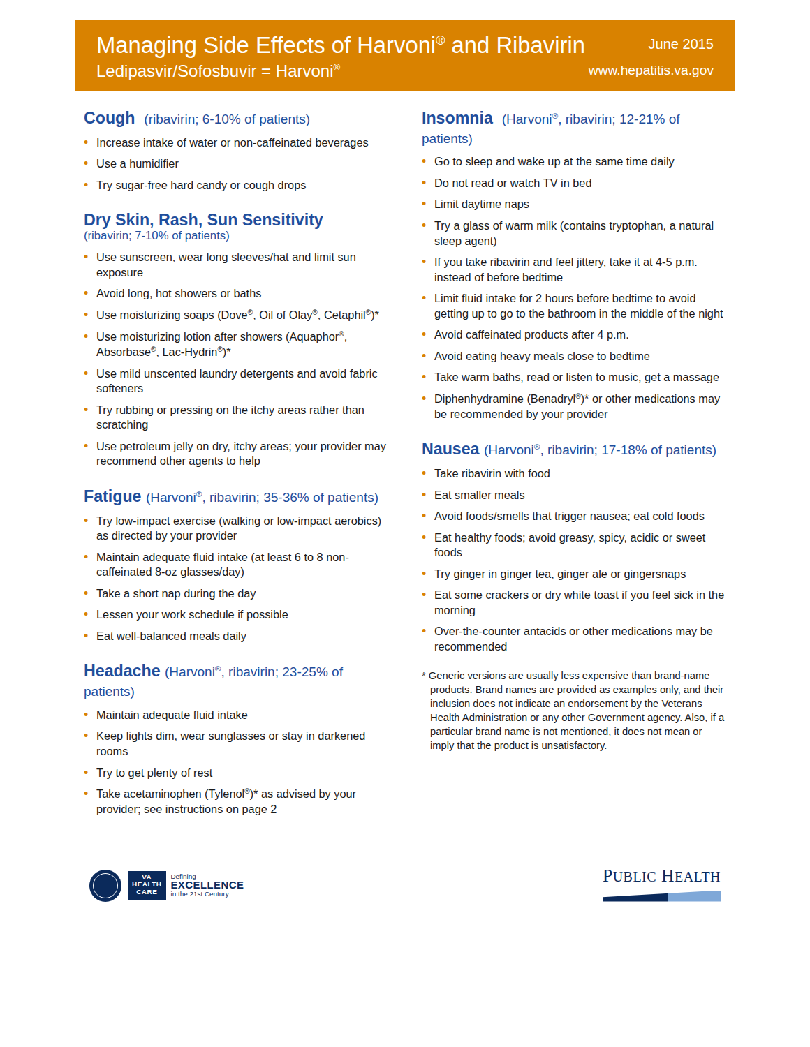June 2015
Managing Side Effects of Harvoni® and Ribavirin
www.hepatitis.va.gov
Ledipasvir/Sofosbuvir = Harvoni®
Cough (ribavirin; 6-10% of patients)
Increase intake of water or non-caffeinated beverages
Use a humidifier
Try sugar-free hard candy or cough drops
Dry Skin, Rash, Sun Sensitivity (ribavirin; 7-10% of patients)
Use sunscreen, wear long sleeves/hat and limit sun exposure
Avoid long, hot showers or baths
Use moisturizing soaps (Dove®, Oil of Olay®, Cetaphil®)*
Use moisturizing lotion after showers (Aquaphor®, Absorbase®, Lac-Hydrin®)*
Use mild unscented laundry detergents and avoid fabric softeners
Try rubbing or pressing on the itchy areas rather than scratching
Use petroleum jelly on dry, itchy areas; your provider may recommend other agents to help
Fatigue (Harvoni®, ribavirin; 35-36% of patients)
Try low-impact exercise (walking or low-impact aerobics) as directed by your provider
Maintain adequate fluid intake (at least 6 to 8 non-caffeinated 8-oz glasses/day)
Take a short nap during the day
Lessen your work schedule if possible
Eat well-balanced meals daily
Headache (Harvoni®, ribavirin; 23-25% of patients)
Maintain adequate fluid intake
Keep lights dim, wear sunglasses or stay in darkened rooms
Try to get plenty of rest
Take acetaminophen (Tylenol®)* as advised by your provider; see instructions on page 2
Insomnia (Harvoni®, ribavirin; 12-21% of patients)
Go to sleep and wake up at the same time daily
Do not read or watch TV in bed
Limit daytime naps
Try a glass of warm milk (contains tryptophan, a natural sleep agent)
If you take ribavirin and feel jittery, take it at 4-5 p.m. instead of before bedtime
Limit fluid intake for 2 hours before bedtime to avoid getting up to go to the bathroom in the middle of the night
Avoid caffeinated products after 4 p.m.
Avoid eating heavy meals close to bedtime
Take warm baths, read or listen to music, get a massage
Diphenhydramine (Benadryl®)* or other medications may be recommended by your provider
Nausea (Harvoni®, ribavirin; 17-18% of patients)
Take ribavirin with food
Eat smaller meals
Avoid foods/smells that trigger nausea; eat cold foods
Eat healthy foods; avoid greasy, spicy, acidic or sweet foods
Try ginger in ginger tea, ginger ale or gingersnaps
Eat some crackers or dry white toast if you feel sick in the morning
Over-the-counter antacids or other medications may be recommended
* Generic versions are usually less expensive than brand-name products. Brand names are provided as examples only, and their inclusion does not indicate an endorsement by the Veterans Health Administration or any other Government agency. Also, if a particular brand name is not mentioned, it does not mean or imply that the product is unsatisfactory.
VA HEALTH CARE
Defining EXCELLENCE in the 21st Century
PUBLIC HEALTH